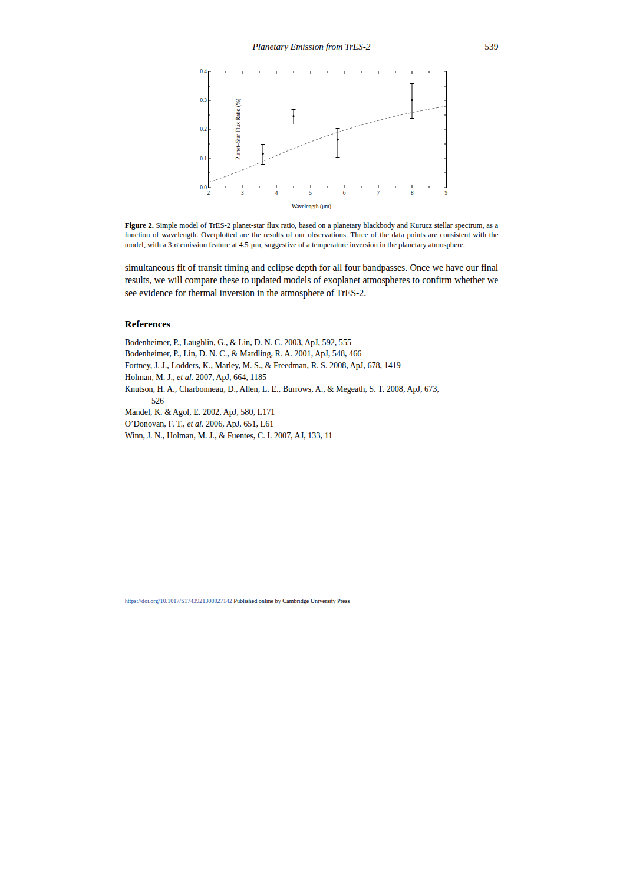Planetary Emission from TrES-2 539
Planet–Star Flux Ratio (%)
0.0
0.1
0.2
0.3
0.4
2
3
4
5
6
7
8
9
Wavelength (μm)
Figure 2. Simple model of TrES-2 planet-star flux ratio, based on a planetary blackbody and Kurucz stellar spectrum, as a function of wavelength. Overplotted are the results of our observations. Three of the data points are consistent with the model, with a 3-σ emission feature at 4.5-μm, suggestive of a temperature inversion in the planetary atmosphere.
simultaneous fit of transit timing and eclipse depth for all four bandpasses. Once we have our final results, we will compare these to updated models of exoplanet atmospheres to confirm whether we see evidence for thermal inversion in the atmosphere of TrES-2.
References
Bodenheimer, P., Laughlin, G., & Lin, D. N. C. 2003, ApJ, 592, 555
Bodenheimer, P., Lin, D. N. C., & Mardling, R. A. 2001, ApJ, 548, 466
Fortney, J. J., Lodders, K., Marley, M. S., & Freedman, R. S. 2008, ApJ, 678, 1419
Holman, M. J., et al. 2007, ApJ, 664, 1185
Knutson, H. A., Charbonneau, D., Allen, L. E., Burrows, A., & Megeath, S. T. 2008, ApJ, 673,
526
Mandel, K. & Agol, E. 2002, ApJ, 580, L171
O’Donovan, F. T., et al. 2006, ApJ, 651, L61
Winn, J. N., Holman, M. J., & Fuentes, C. I. 2007, AJ, 133, 11
https://doi.org/10.1017/S1743921308027142 Published online by Cambridge University Press